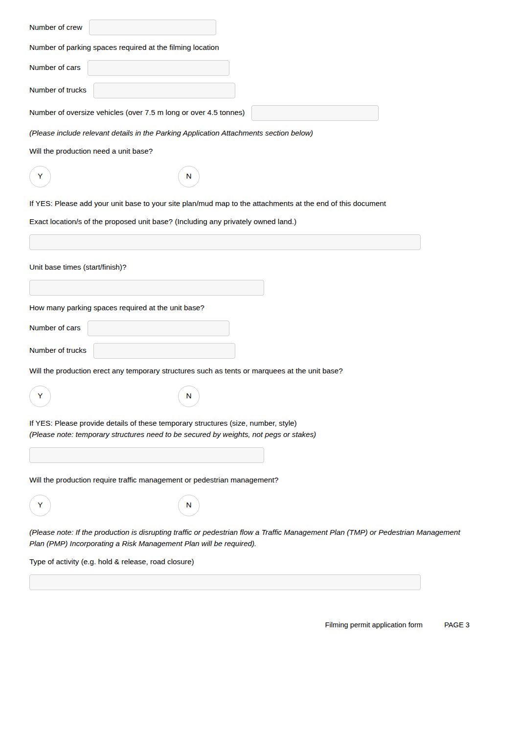Number of crew
Number of parking spaces required at the filming location
Number of cars
Number of trucks
Number of oversize vehicles (over 7.5 m long or over 4.5 tonnes)
(Please include relevant details in the Parking Application Attachments section below)
Will the production need a unit base?
Y N
If YES: Please add your unit base to your site plan/mud map to the attachments at the end of this document
Exact location/s of the proposed unit base? (Including any privately owned land.)
Unit base times (start/finish)?
How many parking spaces required at the unit base?
Number of cars
Number of trucks
Will the production erect any temporary structures such as tents or marquees at the unit base?
Y N
If YES: Please provide details of these temporary structures (size, number, style)
(Please note: temporary structures need to be secured by weights, not pegs or stakes)
Will the production require traffic management or pedestrian management?
Y N
(Please note: If the production is disrupting traffic or pedestrian flow a Traffic Management Plan (TMP) or Pedestrian Management Plan (PMP) Incorporating a Risk Management Plan will be required).
Type of activity (e.g. hold & release, road closure)
Filming permit application form PAGE 3